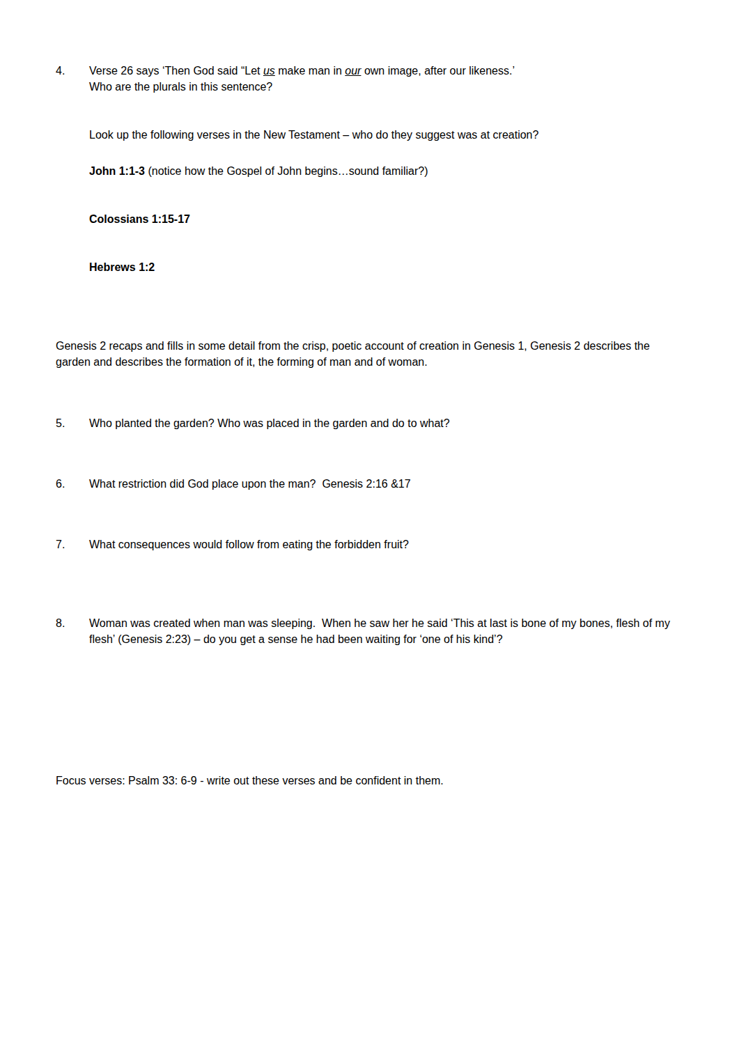4.
Verse 26 says ‘Then God said “Let us make man in our own image, after our likeness.’
Who are the plurals in this sentence?
Look up the following verses in the New Testament – who do they suggest was at creation?
John 1:1-3 (notice how the Gospel of John begins…sound familiar?)
Colossians 1:15-17
Hebrews 1:2
Genesis 2 recaps and fills in some detail from the crisp, poetic account of creation in Genesis 1, Genesis 2 describes the garden and describes the formation of it, the forming of man and of woman.
5.
Who planted the garden? Who was placed in the garden and do to what?
6.
What restriction did God place upon the man? Genesis 2:16 &17
7.
What consequences would follow from eating the forbidden fruit?
8.
Woman was created when man was sleeping. When he saw her he said ‘This at last is bone of my bones, flesh of my flesh’ (Genesis 2:23) – do you get a sense he had been waiting for ‘one of his kind’?
Focus verses: Psalm 33: 6-9 - write out these verses and be confident in them.